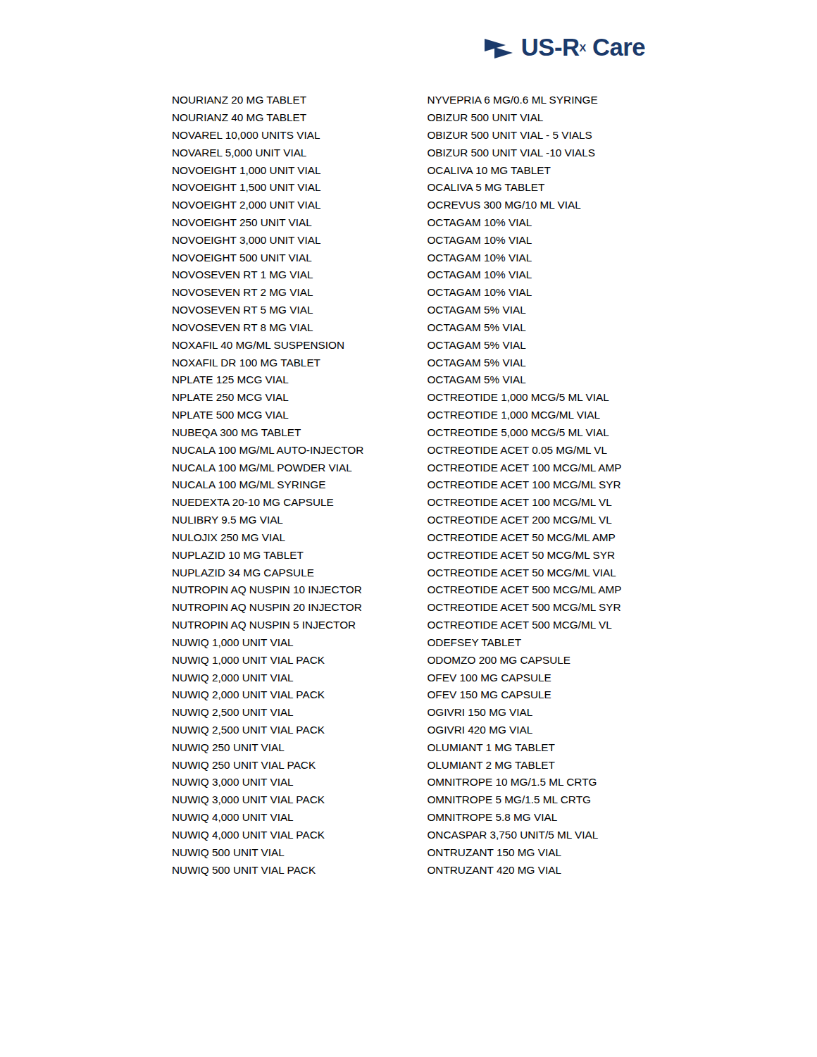US-RX Care
NOURIANZ 20 MG TABLET
NOURIANZ 40 MG TABLET
NOVAREL 10,000 UNITS VIAL
NOVAREL 5,000 UNIT VIAL
NOVOEIGHT 1,000 UNIT VIAL
NOVOEIGHT 1,500 UNIT VIAL
NOVOEIGHT 2,000 UNIT VIAL
NOVOEIGHT 250 UNIT VIAL
NOVOEIGHT 3,000 UNIT VIAL
NOVOEIGHT 500 UNIT VIAL
NOVOSEVEN RT 1 MG VIAL
NOVOSEVEN RT 2 MG VIAL
NOVOSEVEN RT 5 MG VIAL
NOVOSEVEN RT 8 MG VIAL
NOXAFIL 40 MG/ML SUSPENSION
NOXAFIL DR 100 MG TABLET
NPLATE 125 MCG VIAL
NPLATE 250 MCG VIAL
NPLATE 500 MCG VIAL
NUBEQA 300 MG TABLET
NUCALA 100 MG/ML AUTO-INJECTOR
NUCALA 100 MG/ML POWDER VIAL
NUCALA 100 MG/ML SYRINGE
NUEDEXTA 20-10 MG CAPSULE
NULIBRY 9.5 MG VIAL
NULOJIX 250 MG VIAL
NUPLAZID 10 MG TABLET
NUPLAZID 34 MG CAPSULE
NUTROPIN AQ NUSPIN 10 INJECTOR
NUTROPIN AQ NUSPIN 20 INJECTOR
NUTROPIN AQ NUSPIN 5 INJECTOR
NUWIQ 1,000 UNIT VIAL
NUWIQ 1,000 UNIT VIAL PACK
NUWIQ 2,000 UNIT VIAL
NUWIQ 2,000 UNIT VIAL PACK
NUWIQ 2,500 UNIT VIAL
NUWIQ 2,500 UNIT VIAL PACK
NUWIQ 250 UNIT VIAL
NUWIQ 250 UNIT VIAL PACK
NUWIQ 3,000 UNIT VIAL
NUWIQ 3,000 UNIT VIAL PACK
NUWIQ 4,000 UNIT VIAL
NUWIQ 4,000 UNIT VIAL PACK
NUWIQ 500 UNIT VIAL
NUWIQ 500 UNIT VIAL PACK
NYVEPRIA 6 MG/0.6 ML SYRINGE
OBIZUR 500 UNIT VIAL
OBIZUR 500 UNIT VIAL - 5 VIALS
OBIZUR 500 UNIT VIAL -10 VIALS
OCALIVA 10 MG TABLET
OCALIVA 5 MG TABLET
OCREVUS 300 MG/10 ML VIAL
OCTAGAM 10% VIAL
OCTAGAM 10% VIAL
OCTAGAM 10% VIAL
OCTAGAM 10% VIAL
OCTAGAM 10% VIAL
OCTAGAM 5% VIAL
OCTAGAM 5% VIAL
OCTAGAM 5% VIAL
OCTAGAM 5% VIAL
OCTAGAM 5% VIAL
OCTREOTIDE 1,000 MCG/5 ML VIAL
OCTREOTIDE 1,000 MCG/ML VIAL
OCTREOTIDE 5,000 MCG/5 ML VIAL
OCTREOTIDE ACET 0.05 MG/ML VL
OCTREOTIDE ACET 100 MCG/ML AMP
OCTREOTIDE ACET 100 MCG/ML SYR
OCTREOTIDE ACET 100 MCG/ML VL
OCTREOTIDE ACET 200 MCG/ML VL
OCTREOTIDE ACET 50 MCG/ML AMP
OCTREOTIDE ACET 50 MCG/ML SYR
OCTREOTIDE ACET 50 MCG/ML VIAL
OCTREOTIDE ACET 500 MCG/ML AMP
OCTREOTIDE ACET 500 MCG/ML SYR
OCTREOTIDE ACET 500 MCG/ML VL
ODEFSEY TABLET
ODOMZO 200 MG CAPSULE
OFEV 100 MG CAPSULE
OFEV 150 MG CAPSULE
OGIVRI 150 MG VIAL
OGIVRI 420 MG VIAL
OLUMIANT 1 MG TABLET
OLUMIANT 2 MG TABLET
OMNITROPE 10 MG/1.5 ML CRTG
OMNITROPE 5 MG/1.5 ML CRTG
OMNITROPE 5.8 MG VIAL
ONCASPAR 3,750 UNIT/5 ML VIAL
ONTRUZANT 150 MG VIAL
ONTRUZANT 420 MG VIAL